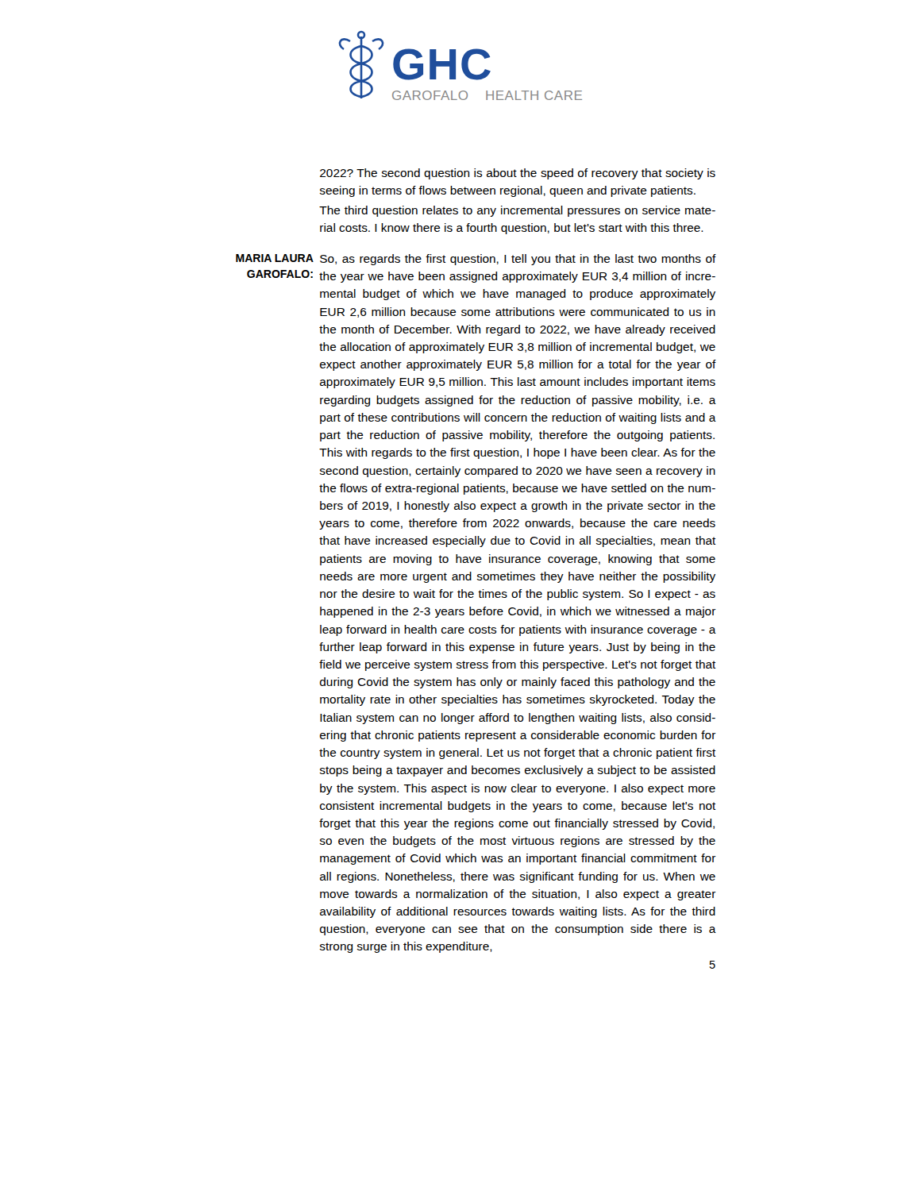GHC GAROFALO HEALTH CARE
2022? The second question is about the speed of recovery that society is seeing in terms of flows between regional, queen and private patients.
The third question relates to any incremental pressures on service material costs. I know there is a fourth question, but let's start with this three.
MARIA LAURA GAROFALO:
So, as regards the first question, I tell you that in the last two months of the year we have been assigned approximately EUR 3,4 million of incremental budget of which we have managed to produce approximately EUR 2,6 million because some attributions were communicated to us in the month of December. With regard to 2022, we have already received the allocation of approximately EUR 3,8 million of incremental budget, we expect another approximately EUR 5,8 million for a total for the year of approximately EUR 9,5 million. This last amount includes important items regarding budgets assigned for the reduction of passive mobility, i.e. a part of these contributions will concern the reduction of waiting lists and a part the reduction of passive mobility, therefore the outgoing patients. This with regards to the first question, I hope I have been clear. As for the second question, certainly compared to 2020 we have seen a recovery in the flows of extra-regional patients, because we have settled on the numbers of 2019, I honestly also expect a growth in the private sector in the years to come, therefore from 2022 onwards, because the care needs that have increased especially due to Covid in all specialties, mean that patients are moving to have insurance coverage, knowing that some needs are more urgent and sometimes they have neither the possibility nor the desire to wait for the times of the public system. So I expect - as happened in the 2-3 years before Covid, in which we witnessed a major leap forward in health care costs for patients with insurance coverage - a further leap forward in this expense in future years. Just by being in the field we perceive system stress from this perspective. Let's not forget that during Covid the system has only or mainly faced this pathology and the mortality rate in other specialties has sometimes skyrocketed. Today the Italian system can no longer afford to lengthen waiting lists, also considering that chronic patients represent a considerable economic burden for the country system in general. Let us not forget that a chronic patient first stops being a taxpayer and becomes exclusively a subject to be assisted by the system. This aspect is now clear to everyone. I also expect more consistent incremental budgets in the years to come, because let's not forget that this year the regions come out financially stressed by Covid, so even the budgets of the most virtuous regions are stressed by the management of Covid which was an important financial commitment for all regions. Nonetheless, there was significant funding for us. When we move towards a normalization of the situation, I also expect a greater availability of additional resources towards waiting lists. As for the third question, everyone can see that on the consumption side there is a strong surge in this expenditure,
5